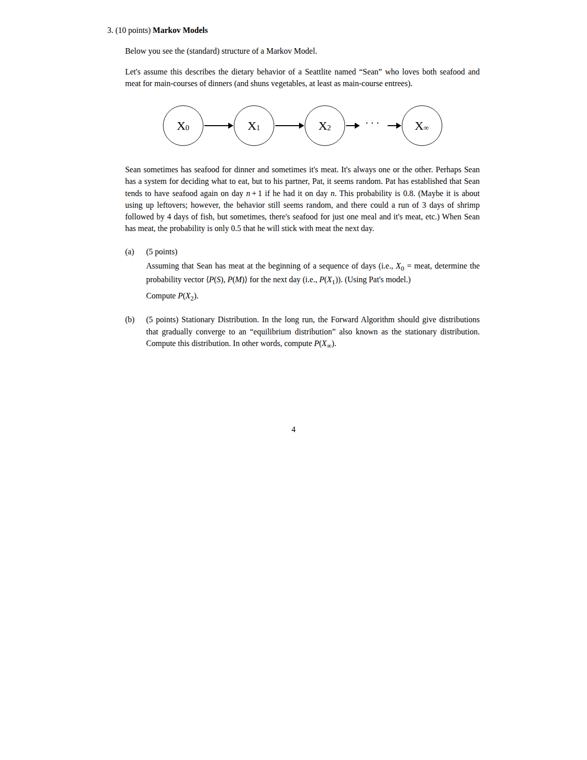3. (10 points) Markov Models
Below you see the (standard) structure of a Markov Model.
Let's assume this describes the dietary behavior of a Seattlite named “Sean” who loves both seafood and meat for main-courses of dinners (and shuns vegetables, at least as main-course entrees).
X0 X1 X2 ··· X∞
Sean sometimes has seafood for dinner and sometimes it's meat. It's always one or the other. Perhaps Sean has a system for deciding what to eat, but to his partner, Pat, it seems random. Pat has established that Sean tends to have seafood again on day n + 1 if he had it on day n. This probability is 0.8. (Maybe it is about using up leftovers; however, the behavior still seems random, and there could a run of 3 days of shrimp followed by 4 days of fish, but sometimes, there's seafood for just one meal and it's meat, etc.) When Sean has meat, the probability is only 0.5 that he will stick with meat the next day.
(5 points)
Assuming that Sean has meat at the beginning of a sequence of days (i.e., X0 = meat, determine the probability vector ⟨P(S), P(M)⟩ for the next day (i.e., P(X1)). (Using Pat's model.)
Compute P(X2).
(5 points) Stationary Distribution. In the long run, the Forward Algorithm should give distributions that gradually converge to an “equilibrium distribution” also known as the stationary distribution. Compute this distribution. In other words, compute P(X∞).
4